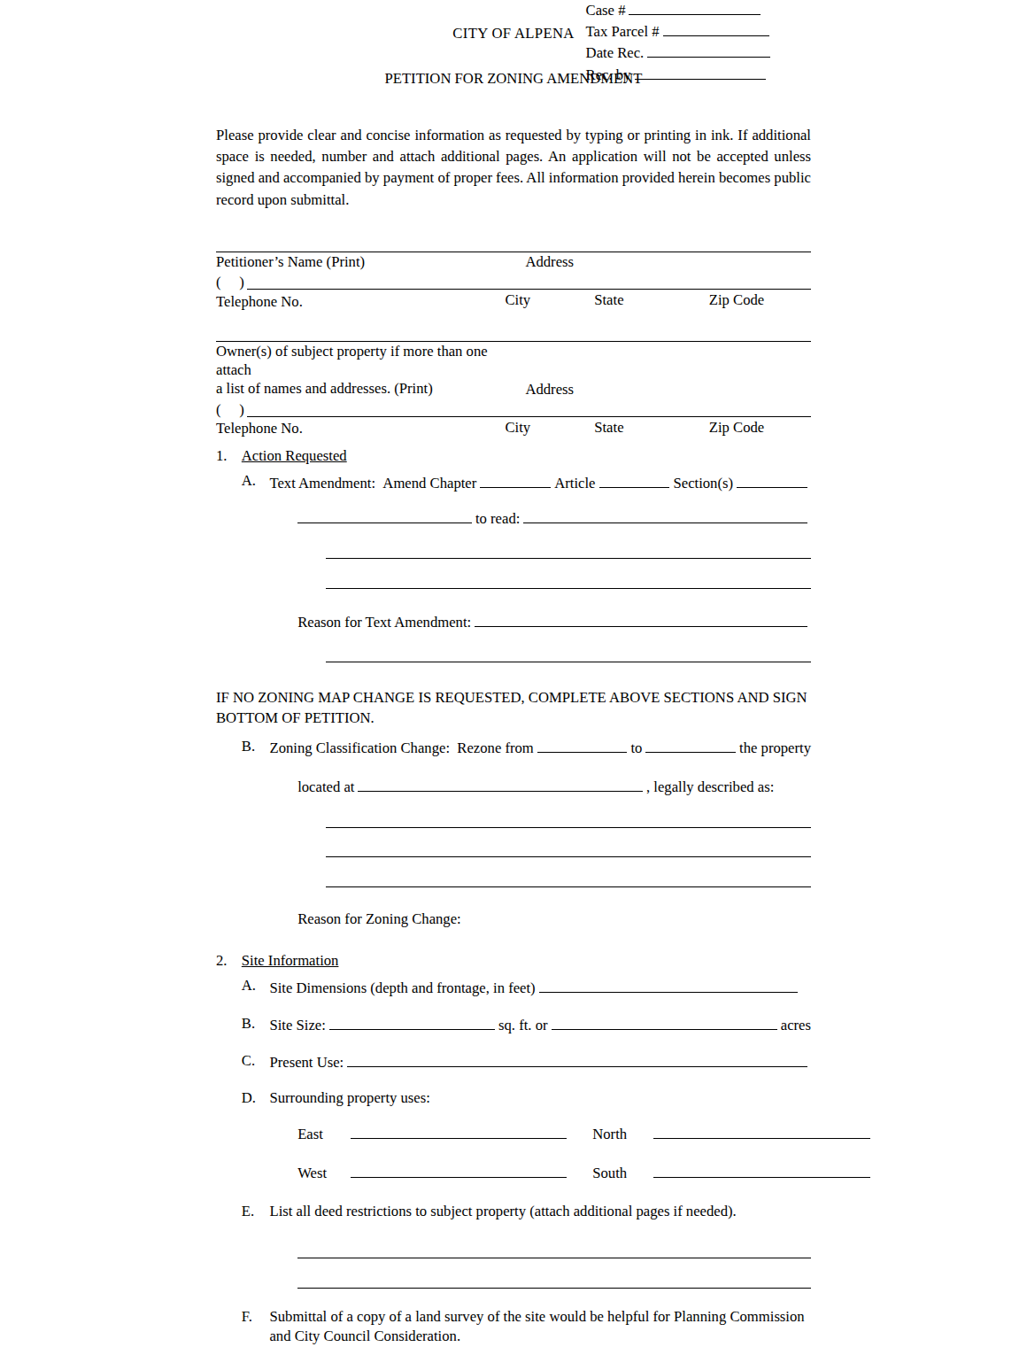Case #
Tax Parcel #
Date Rec.
Rec. by
CITY OF ALPENA
PETITION FOR ZONING AMENDMENT
Please provide clear and concise information as requested by typing or printing in ink. If additional space is needed, number and attach additional pages. An application will not be accepted unless signed and accompanied by payment of proper fees. All information provided herein becomes public record upon submittal.
| Petitioner’s Name (Print) | Address |
| ( ) | |
| Telephone No. | City State Zip Code |
| Owner(s) of subject property if more than one attach a list of names and addresses. (Print) | Address |
| ( ) | |
| Telephone No. | City State Zip Code |
1.
Action Requested
A.
Text Amendment: Amend Chapter Article Section(s)
to read:
Reason for Text Amendment:
IF NO ZONING MAP CHANGE IS REQUESTED, COMPLETE ABOVE SECTIONS AND SIGN BOTTOM OF PETITION.
B.
Zoning Classification Change: Rezone from to the property
located at , legally described as:
Reason for Zoning Change:
2.
Site Information
A.
Site Dimensions (depth and frontage, in feet)
B.
Site Size: sq. ft. or acres
C.
Present Use:
D.
Surrounding property uses:
East North
West South
E.
List all deed restrictions to subject property (attach additional pages if needed).
F.
Submittal of a copy of a land survey of the site would be helpful for Planning Commission and City Council Consideration.